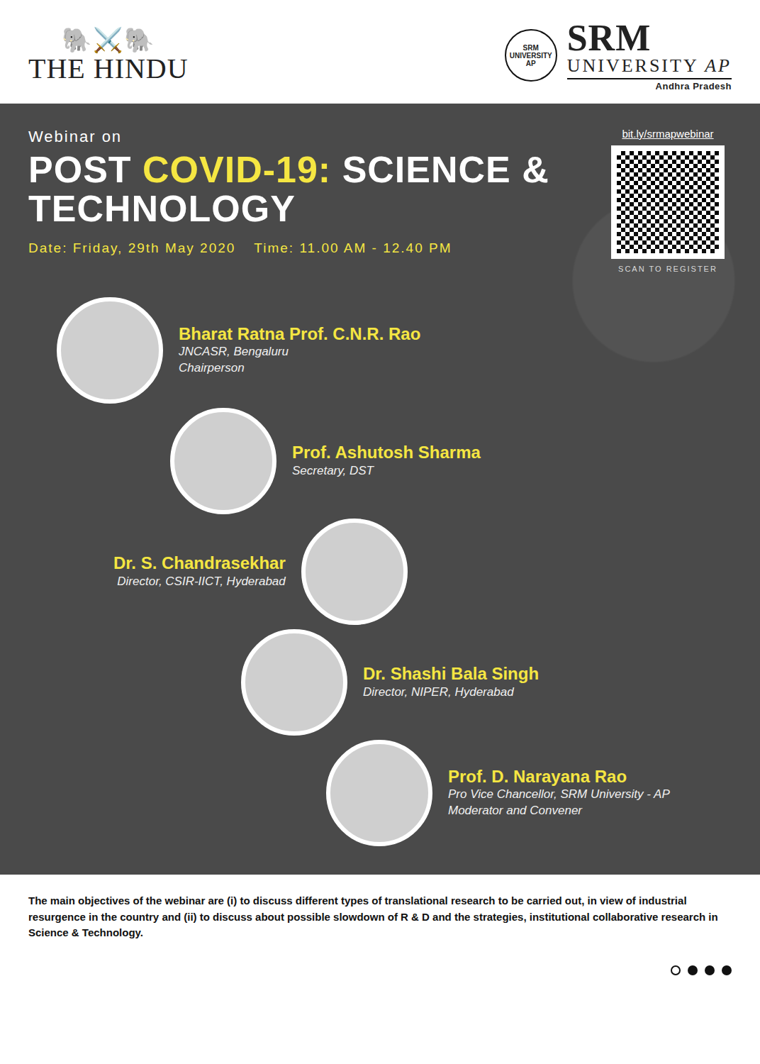🐘⚔️🐘
THE HINDU
SRM
UNIVERSITY
AP
SRM
UNIVERSITY AP
Andhra Pradesh
Webinar on
Post COVID-19: Science & Technology
Date: Friday, 29th May 2020 Time: 11.00 AM - 12.40 PM
bit.ly/srmapwebinar
SCAN TO REGISTER
Bharat Ratna Prof. C.N.R. Rao
JNCASR, Bengaluru
Chairperson
Prof. Ashutosh Sharma
Secretary, DST
Dr. S. Chandrasekhar
Director, CSIR-IICT, Hyderabad
Dr. Shashi Bala Singh
Director, NIPER, Hyderabad
Prof. D. Narayana Rao
Pro Vice Chancellor, SRM University - AP
Moderator and Convener
The main objectives of the webinar are (i) to discuss different types of translational research to be carried out, in view of industrial resurgence in the country and (ii) to discuss about possible slowdown of R & D and the strategies, institutional collaborative research in Science & Technology.